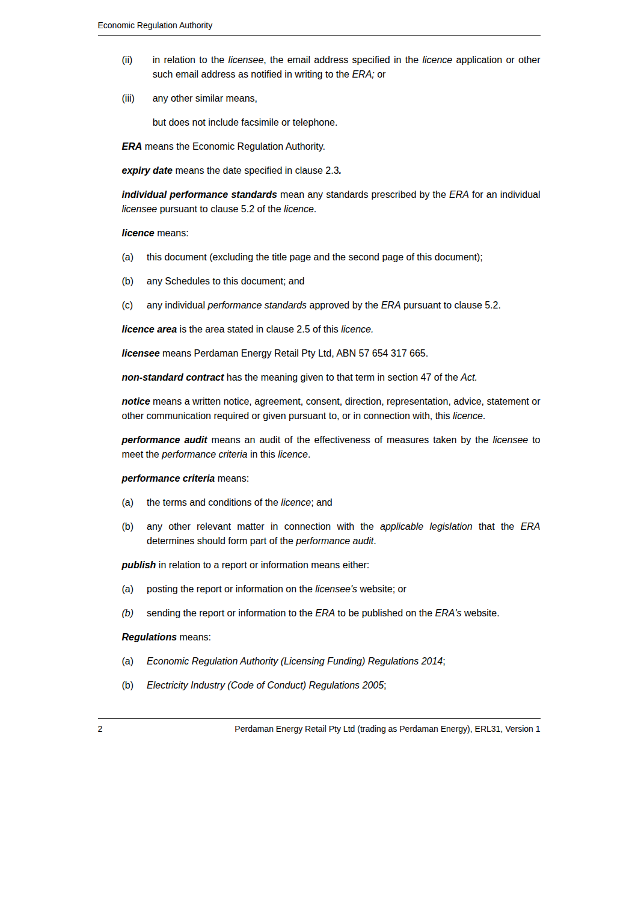Economic Regulation Authority
(ii) in relation to the licensee, the email address specified in the licence application or other such email address as notified in writing to the ERA; or
(iii) any other similar means,
but does not include facsimile or telephone.
ERA means the Economic Regulation Authority.
expiry date means the date specified in clause 2.3.
individual performance standards mean any standards prescribed by the ERA for an individual licensee pursuant to clause 5.2 of the licence.
licence means:
(a) this document (excluding the title page and the second page of this document);
(b) any Schedules to this document; and
(c) any individual performance standards approved by the ERA pursuant to clause 5.2.
licence area is the area stated in clause 2.5 of this licence.
licensee means Perdaman Energy Retail Pty Ltd, ABN 57 654 317 665.
non-standard contract has the meaning given to that term in section 47 of the Act.
notice means a written notice, agreement, consent, direction, representation, advice, statement or other communication required or given pursuant to, or in connection with, this licence.
performance audit means an audit of the effectiveness of measures taken by the licensee to meet the performance criteria in this licence.
performance criteria means:
(a) the terms and conditions of the licence; and
(b) any other relevant matter in connection with the applicable legislation that the ERA determines should form part of the performance audit.
publish in relation to a report or information means either:
(a) posting the report or information on the licensee's website; or
(b) sending the report or information to the ERA to be published on the ERA's website.
Regulations means:
(a) Economic Regulation Authority (Licensing Funding) Regulations 2014;
(b) Electricity Industry (Code of Conduct) Regulations 2005;
2 Perdaman Energy Retail Pty Ltd (trading as Perdaman Energy), ERL31, Version 1